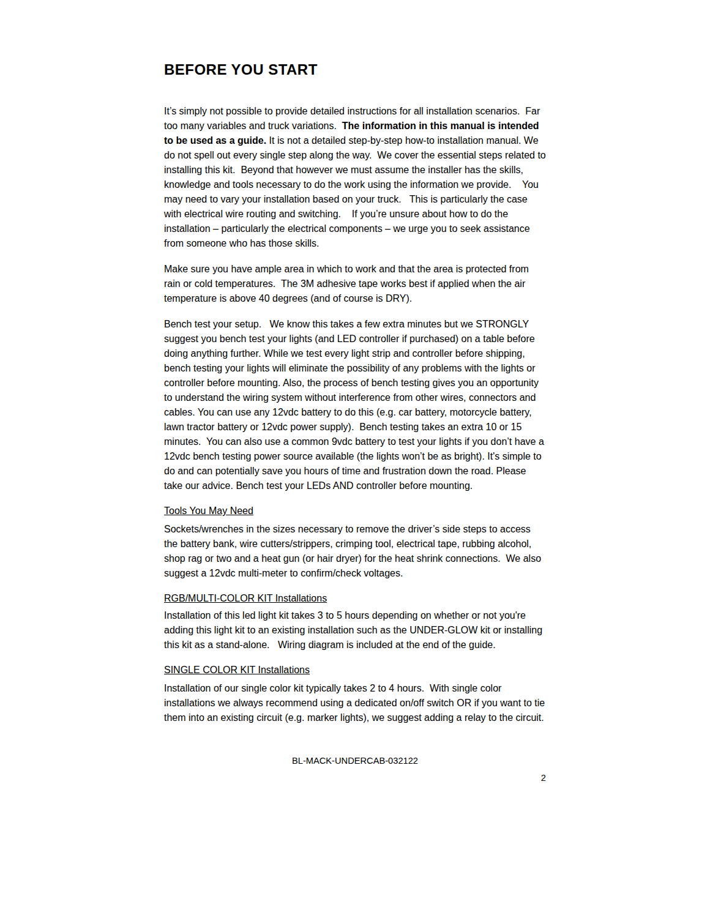BEFORE YOU START
It’s simply not possible to provide detailed instructions for all installation scenarios. Far too many variables and truck variations. The information in this manual is intended to be used as a guide. It is not a detailed step-by-step how-to installation manual. We do not spell out every single step along the way. We cover the essential steps related to installing this kit. Beyond that however we must assume the installer has the skills, knowledge and tools necessary to do the work using the information we provide. You may need to vary your installation based on your truck. This is particularly the case with electrical wire routing and switching. If you’re unsure about how to do the installation – particularly the electrical components – we urge you to seek assistance from someone who has those skills.
Make sure you have ample area in which to work and that the area is protected from rain or cold temperatures. The 3M adhesive tape works best if applied when the air temperature is above 40 degrees (and of course is DRY).
Bench test your setup. We know this takes a few extra minutes but we STRONGLY suggest you bench test your lights (and LED controller if purchased) on a table before doing anything further. While we test every light strip and controller before shipping, bench testing your lights will eliminate the possibility of any problems with the lights or controller before mounting. Also, the process of bench testing gives you an opportunity to understand the wiring system without interference from other wires, connectors and cables. You can use any 12vdc battery to do this (e.g. car battery, motorcycle battery, lawn tractor battery or 12vdc power supply). Bench testing takes an extra 10 or 15 minutes. You can also use a common 9vdc battery to test your lights if you don’t have a 12vdc bench testing power source available (the lights won’t be as bright). It's simple to do and can potentially save you hours of time and frustration down the road. Please take our advice. Bench test your LEDs AND controller before mounting.
Tools You May Need
Sockets/wrenches in the sizes necessary to remove the driver’s side steps to access the battery bank, wire cutters/strippers, crimping tool, electrical tape, rubbing alcohol, shop rag or two and a heat gun (or hair dryer) for the heat shrink connections. We also suggest a 12vdc multi-meter to confirm/check voltages.
RGB/MULTI-COLOR KIT Installations
Installation of this led light kit takes 3 to 5 hours depending on whether or not you're adding this light kit to an existing installation such as the UNDER-GLOW kit or installing this kit as a stand-alone. Wiring diagram is included at the end of the guide.
SINGLE COLOR KIT Installations
Installation of our single color kit typically takes 2 to 4 hours. With single color installations we always recommend using a dedicated on/off switch OR if you want to tie them into an existing circuit (e.g. marker lights), we suggest adding a relay to the circuit.
BL-MACK-UNDERCAB-032122
2